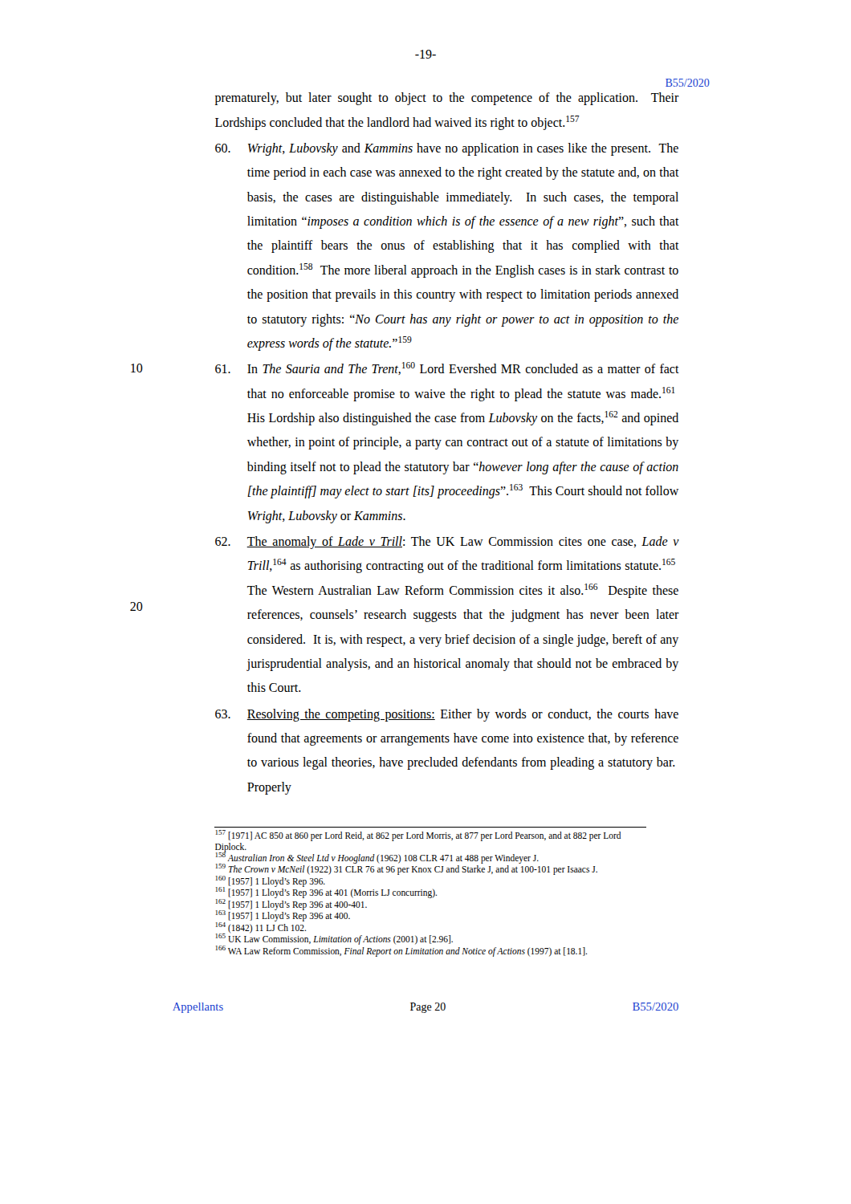-19-
B55/2020
10 20
prematurely, but later sought to object to the competence of the application. Their Lordships concluded that the landlord had waived its right to object.157
60. Wright, Lubovsky and Kammins have no application in cases like the present. The time period in each case was annexed to the right created by the statute and, on that basis, the cases are distinguishable immediately. In such cases, the temporal limitation “imposes a condition which is of the essence of a new right”, such that the plaintiff bears the onus of establishing that it has complied with that condition.158 The more liberal approach in the English cases is in stark contrast to the position that prevails in this country with respect to limitation periods annexed to statutory rights: “No Court has any right or power to act in opposition to the express words of the statute.”159
61. In The Sauria and The Trent,160 Lord Evershed MR concluded as a matter of fact that no enforceable promise to waive the right to plead the statute was made.161 His Lordship also distinguished the case from Lubovsky on the facts,162 and opined whether, in point of principle, a party can contract out of a statute of limitations by binding itself not to plead the statutory bar “however long after the cause of action [the plaintiff] may elect to start [its] proceedings”.163 This Court should not follow Wright, Lubovsky or Kammins.
62. The anomaly of Lade v Trill: The UK Law Commission cites one case, Lade v Trill,164 as authorising contracting out of the traditional form limitations statute.165 The Western Australian Law Reform Commission cites it also.166 Despite these references, counsels’ research suggests that the judgment has never been later considered. It is, with respect, a very brief decision of a single judge, bereft of any jurisprudential analysis, and an historical anomaly that should not be embraced by this Court.
63. Resolving the competing positions: Either by words or conduct, the courts have found that agreements or arrangements have come into existence that, by reference to various legal theories, have precluded defendants from pleading a statutory bar. Properly
157 [1971] AC 850 at 860 per Lord Reid, at 862 per Lord Morris, at 877 per Lord Pearson, and at 882 per Lord Diplock.
158 Australian Iron & Steel Ltd v Hoogland (1962) 108 CLR 471 at 488 per Windeyer J.
159 The Crown v McNeil (1922) 31 CLR 76 at 96 per Knox CJ and Starke J, and at 100-101 per Isaacs J.
160 [1957] 1 Lloyd’s Rep 396.
161 [1957] 1 Lloyd’s Rep 396 at 401 (Morris LJ concurring).
162 [1957] 1 Lloyd’s Rep 396 at 400-401.
163 [1957] 1 Lloyd’s Rep 396 at 400.
164 (1842) 11 LJ Ch 102.
165 UK Law Commission, Limitation of Actions (2001) at [2.96].
166 WA Law Reform Commission, Final Report on Limitation and Notice of Actions (1997) at [18.1].
Appellants
Page 20
B55/2020